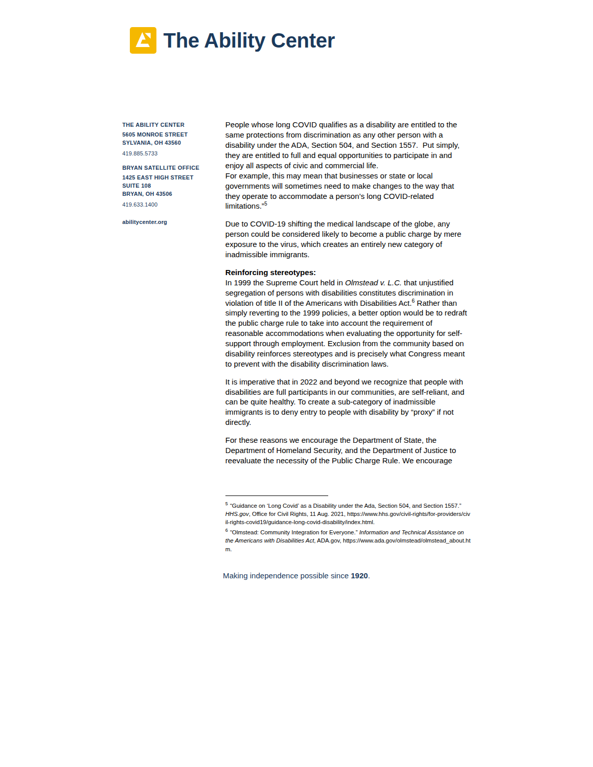The Ability Center
The Ability Center
5605 Monroe Street
Sylvania, OH 43560
419.885.5733
Bryan Satellite Office
1425 East High Street
Suite 108
Bryan, OH 43506
419.633.1400
abilitycenter.org
People whose long COVID qualifies as a disability are entitled to the same protections from discrimination as any other person with a disability under the ADA, Section 504, and Section 1557. Put simply, they are entitled to full and equal opportunities to participate in and enjoy all aspects of civic and commercial life.
For example, this may mean that businesses or state or local governments will sometimes need to make changes to the way that they operate to accommodate a person’s long COVID-related limitations.”5
Due to COVID-19 shifting the medical landscape of the globe, any person could be considered likely to become a public charge by mere exposure to the virus, which creates an entirely new category of inadmissible immigrants.
Reinforcing stereotypes:
In 1999 the Supreme Court held in Olmstead v. L.C. that unjustified segregation of persons with disabilities constitutes discrimination in violation of title II of the Americans with Disabilities Act.6 Rather than simply reverting to the 1999 policies, a better option would be to redraft the public charge rule to take into account the requirement of reasonable accommodations when evaluating the opportunity for self-support through employment. Exclusion from the community based on disability reinforces stereotypes and is precisely what Congress meant to prevent with the disability discrimination laws.
It is imperative that in 2022 and beyond we recognize that people with disabilities are full participants in our communities, are self-reliant, and can be quite healthy. To create a sub-category of inadmissible immigrants is to deny entry to people with disability by “proxy” if not directly.
For these reasons we encourage the Department of State, the Department of Homeland Security, and the Department of Justice to reevaluate the necessity of the Public Charge Rule. We encourage
5 “Guidance on ‘Long Covid’ as a Disability under the Ada, Section 504, and Section 1557.” HHS.gov, Office for Civil Rights, 11 Aug. 2021, https://www.hhs.gov/civil-rights/for-providers/civil-rights-covid19/guidance-long-covid-disability/index.html.
6 “Olmstead: Community Integration for Everyone.” Information and Technical Assistance on the Americans with Disabilities Act, ADA.gov, https://www.ada.gov/olmstead/olmstead_about.htm.
Making independence possible since 1920.